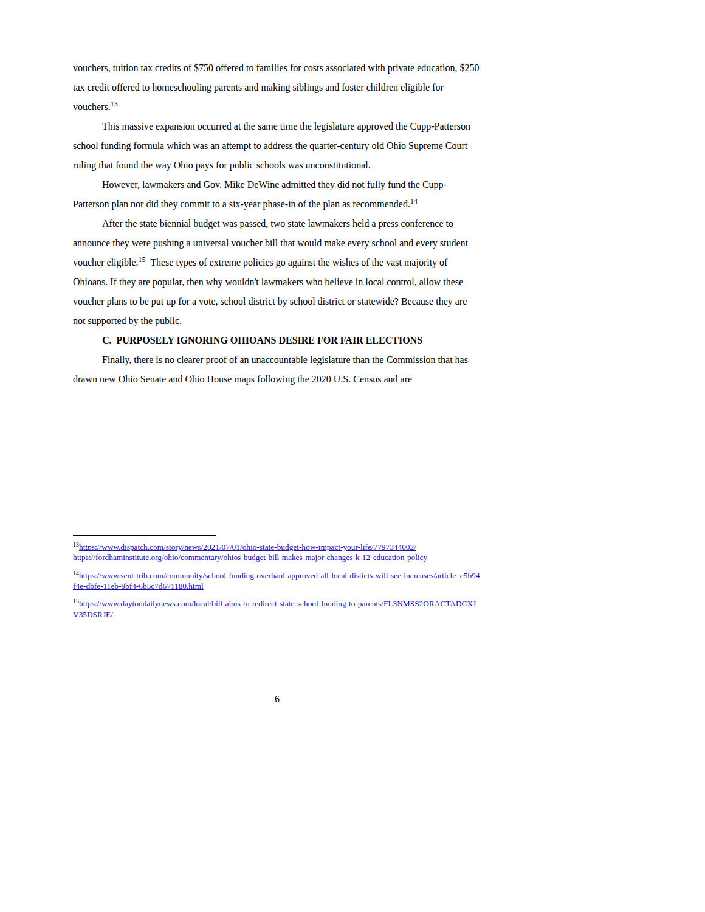vouchers, tuition tax credits of $750 offered to families for costs associated with private education, $250 tax credit offered to homeschooling parents and making siblings and foster children eligible for vouchers.13
This massive expansion occurred at the same time the legislature approved the Cupp-Patterson school funding formula which was an attempt to address the quarter-century old Ohio Supreme Court ruling that found the way Ohio pays for public schools was unconstitutional.
However, lawmakers and Gov. Mike DeWine admitted they did not fully fund the Cupp-Patterson plan nor did they commit to a six-year phase-in of the plan as recommended.14
After the state biennial budget was passed, two state lawmakers held a press conference to announce they were pushing a universal voucher bill that would make every school and every student voucher eligible.15 These types of extreme policies go against the wishes of the vast majority of Ohioans. If they are popular, then why wouldn't lawmakers who believe in local control, allow these voucher plans to be put up for a vote, school district by school district or statewide? Because they are not supported by the public.
C. PURPOSELY IGNORING OHIOANS DESIRE FOR FAIR ELECTIONS
Finally, there is no clearer proof of an unaccountable legislature than the Commission that has drawn new Ohio Senate and Ohio House maps following the 2020 U.S. Census and are
13https://www.dispatch.com/story/news/2021/07/01/ohio-state-budget-how-impact-your-life/7797344002/
https://fordhaminstitute.org/ohio/commentary/ohios-budget-bill-makes-major-changes-k-12-education-policy
14https://www.sent-trib.com/community/school-funding-overhaul-approved-all-local-disticts-will-see-increases/article_e5b94f4e-dbfe-11eb-9bf4-6b5c7d671180.html
15https://www.daytondailynews.com/local/bill-aims-to-redirect-state-school-funding-to-parents/FL3NMSS2ORACTADCXJV35DSRJE/
6